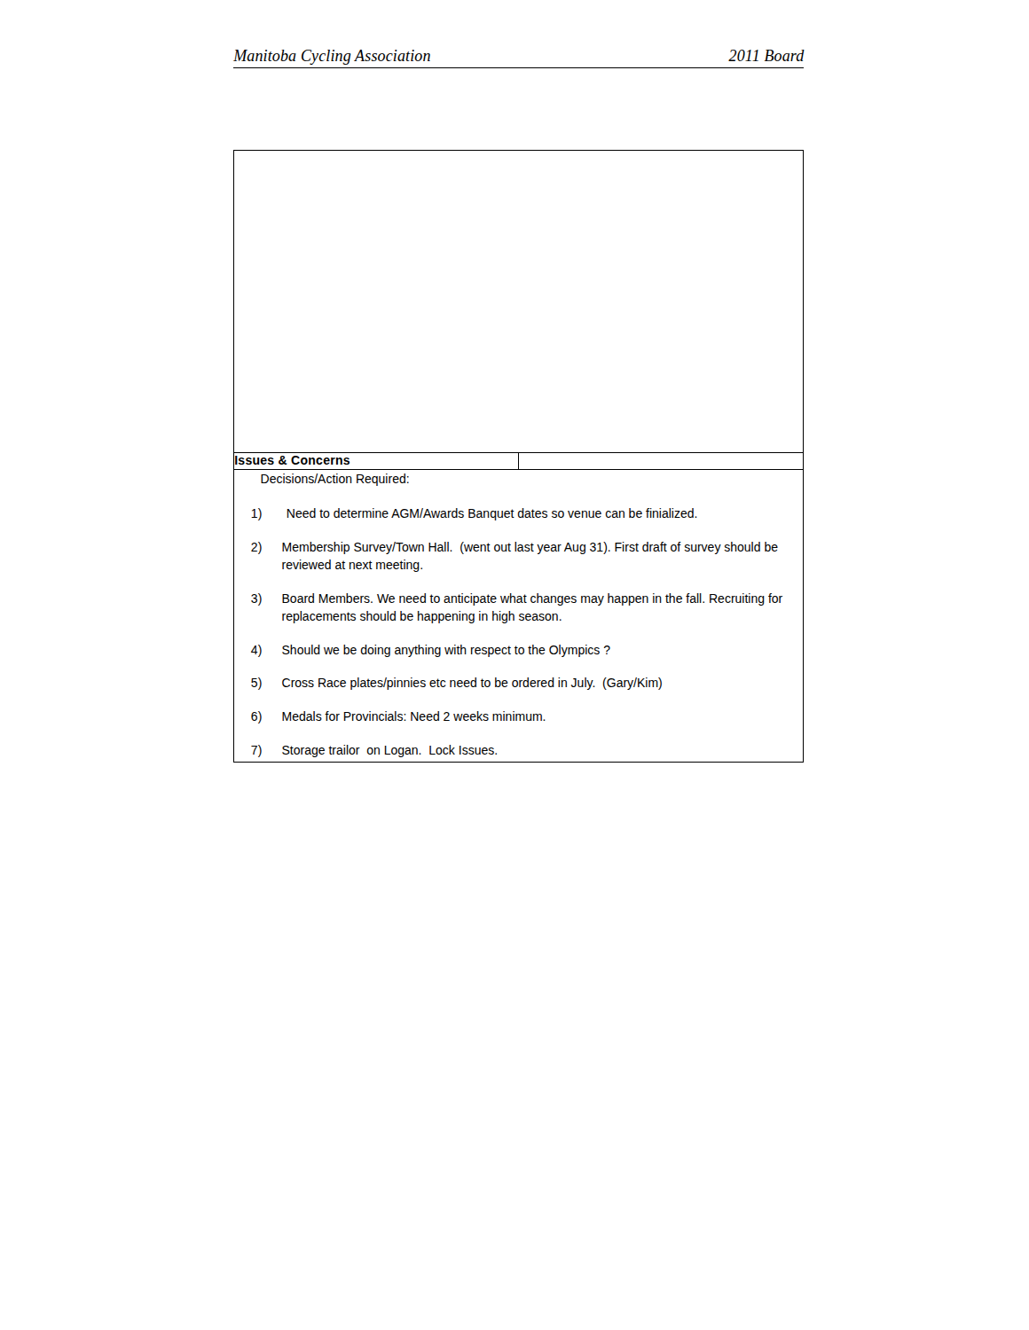Manitoba Cycling Association 2011 Board
| Issues & Concerns | |
| Decisions/Action Required: Need to determine AGM/Awards Banquet dates so venue can be finialized. Membership Survey/Town Hall. (went out last year Aug 31). First draft of survey should be reviewed at next meeting. Board Members. We need to anticipate what changes may happen in the fall. Recruiting for replacements should be happening in high season. Should we be doing anything with respect to the Olympics ? Cross Race plates/pinnies etc need to be ordered in July. (Gary/Kim) Medals for Provincials: Need 2 weeks minimum. Storage trailor on Logan. Lock Issues. |